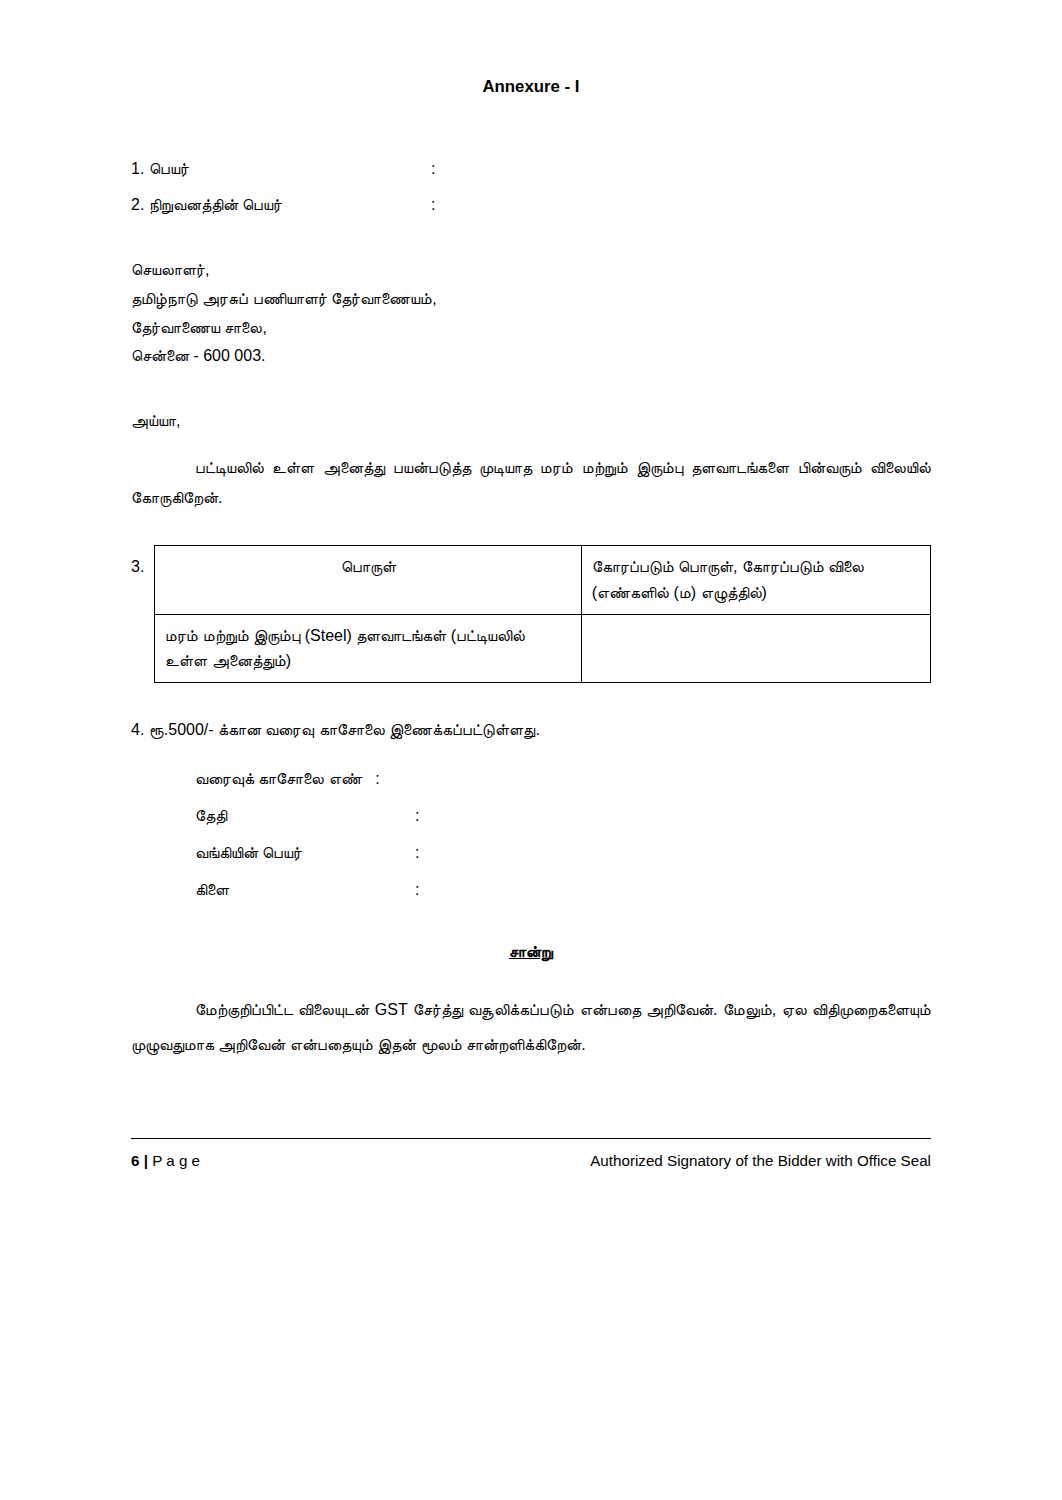Annexure - I
1. பெயர்:
2. நிறுவனத்தின் பெயர்:
செயலாளர்,
தமிழ்நாடு அரசுப் பணியாளர் தேர்வாணையம்,
தேர்வாணைய சாலை,
சென்னை - 600 003.
அய்யா,
பட்டியலில் உள்ள அனைத்து பயன்படுத்த முடியாத மரம் மற்றும் இரும்பு தளவாடங்களை பின்வரும் விலையில் கோருகிறேன்.
| 3. | பொருள் | கோரப்படும் பொருள், கோரப்படும் விலை (எண்களில் (ம) எழுத்தில்) |
| | மரம் மற்றும் இரும்பு (Steel) தளவாடங்கள் (பட்டியலில் உள்ள அனைத்தும்) | |
4. ரூ.5000/- க்கான வரைவு காசோலை இணைக்கப்பட்டுள்ளது.
வரைவுக் காசோலை எண் :
தேதி:
வங்கியின் பெயர்:
கிளை:
சான்று
மேற்குறிப்பிட்ட விலையுடன் GST சேர்த்து வசூலிக்கப்படும் என்பதை அறிவேன். மேலும், ஏல விதிமுறைகளையும் முழுவதுமாக அறிவேன் என்பதையும் இதன் மூலம் சான்றளிக்கிறேன்.
6 | P a g e
Authorized Signatory of the Bidder with Office Seal